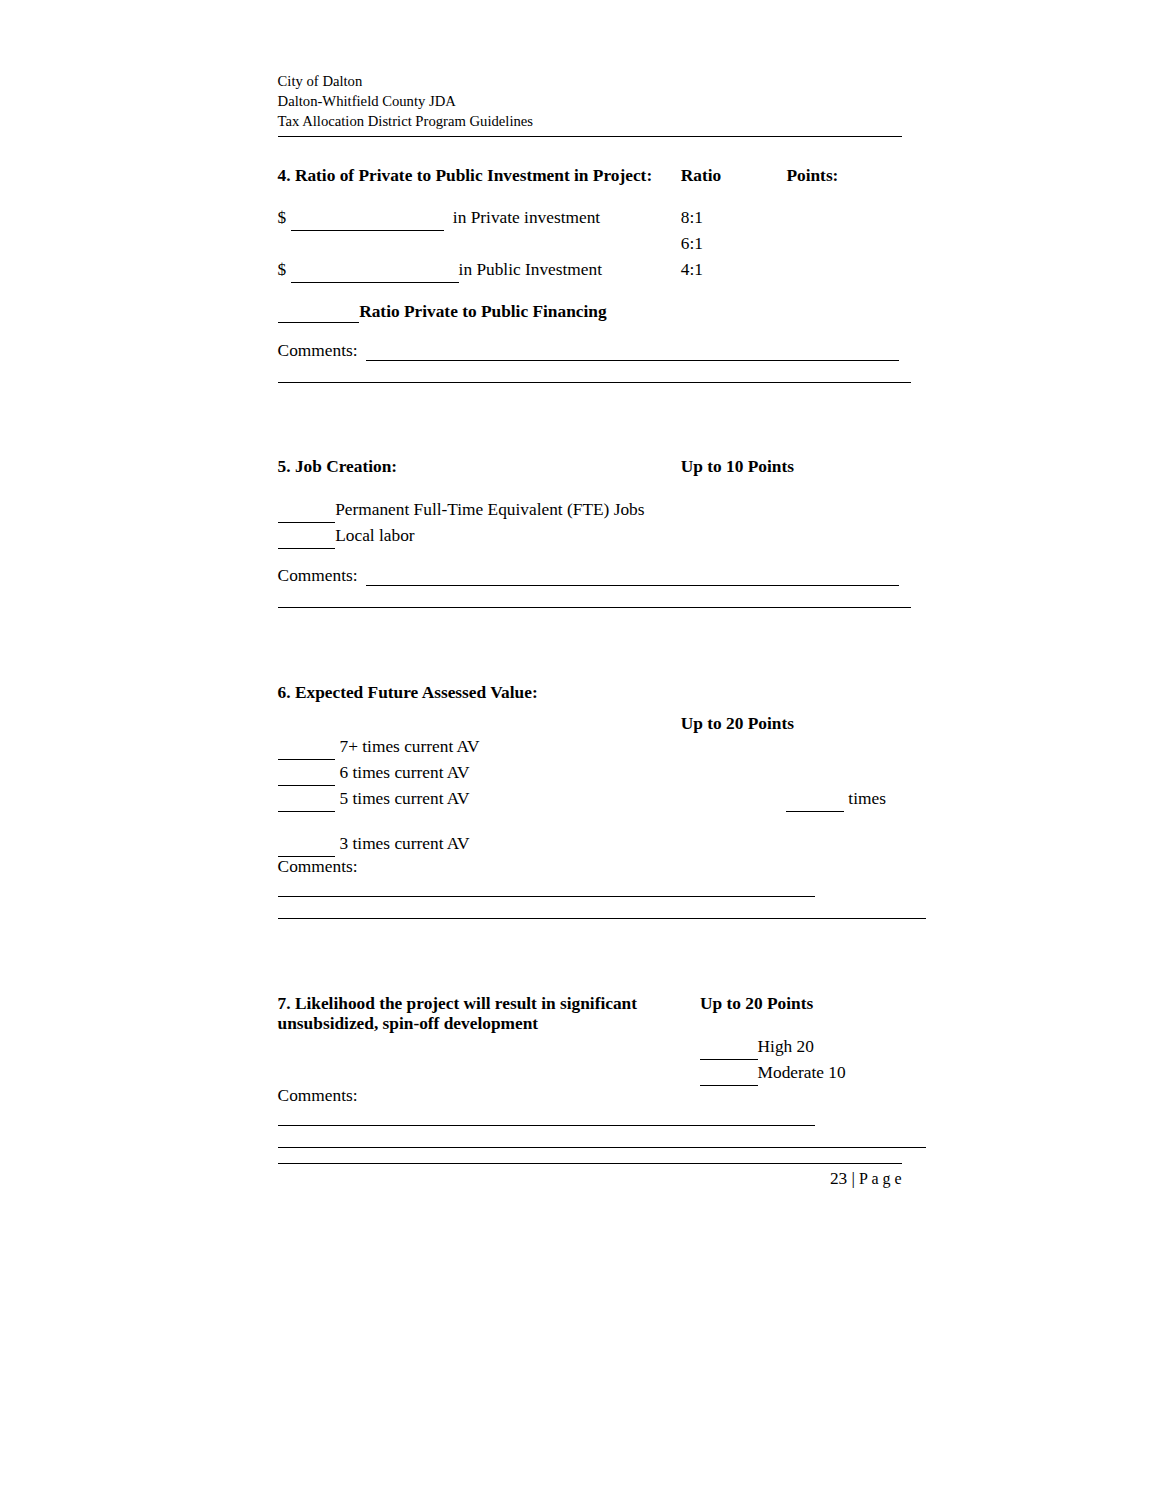City of Dalton
Dalton-Whitfield County JDA
Tax Allocation District Program Guidelines
4. Ratio of Private to Public Investment in Project:
Ratio
Points:
$ in Private investment
8:1
6:1
$ in Public Investment
4:1
Ratio Private to Public Financing
Comments:
5. Job Creation:
Up to 10 Points
Permanent Full-Time Equivalent (FTE) Jobs
Local labor
Comments:
6. Expected Future Assessed Value:
Up to 20 Points
7+ times current AV
6 times current AV
5 times current AV
times
3 times current AV
Comments:
7. Likelihood the project will result in significant
unsubsidized, spin-off development
Up to 20 Points
High 20
Moderate 10
Comments:
23 | P a g e